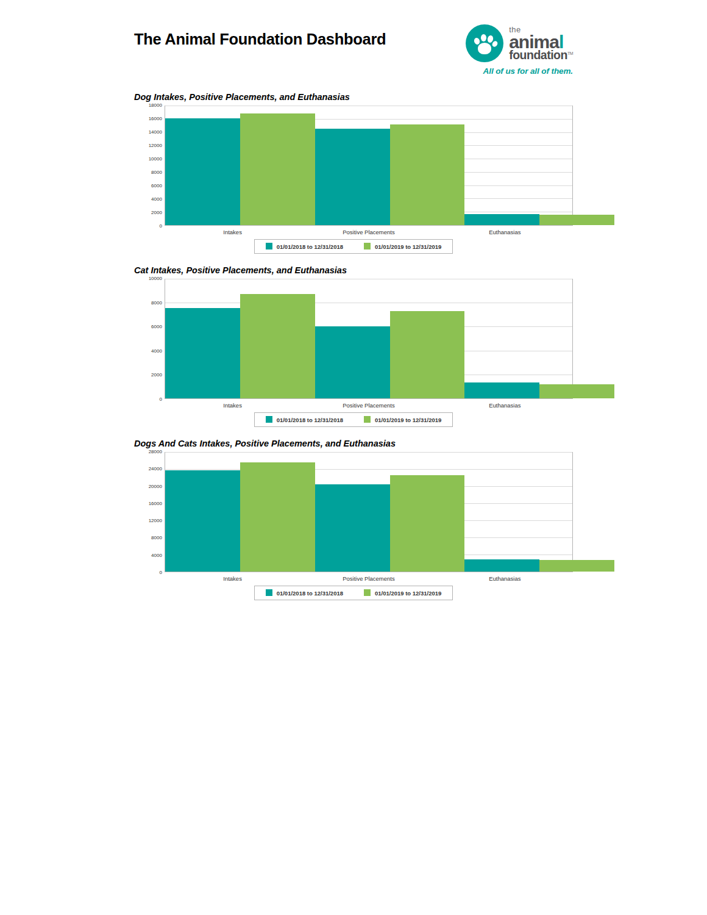The Animal Foundation Dashboard
the
animal
foundationTM
All of us for all of them.
Dog Intakes, Positive Placements, and Euthanasias
18000
16000
14000
12000
10000
8000
6000
4000
2000
0
Intakes
Positive Placements
Euthanasias
01/01/2018 to 12/31/2018
01/01/2019 to 12/31/2019
Cat Intakes, Positive Placements, and Euthanasias
10000
8000
6000
4000
2000
0
Intakes
Positive Placements
Euthanasias
01/01/2018 to 12/31/2018
01/01/2019 to 12/31/2019
Dogs And Cats Intakes, Positive Placements, and Euthanasias
28000
24000
20000
16000
12000
8000
4000
0
Intakes
Positive Placements
Euthanasias
01/01/2018 to 12/31/2018
01/01/2019 to 12/31/2019